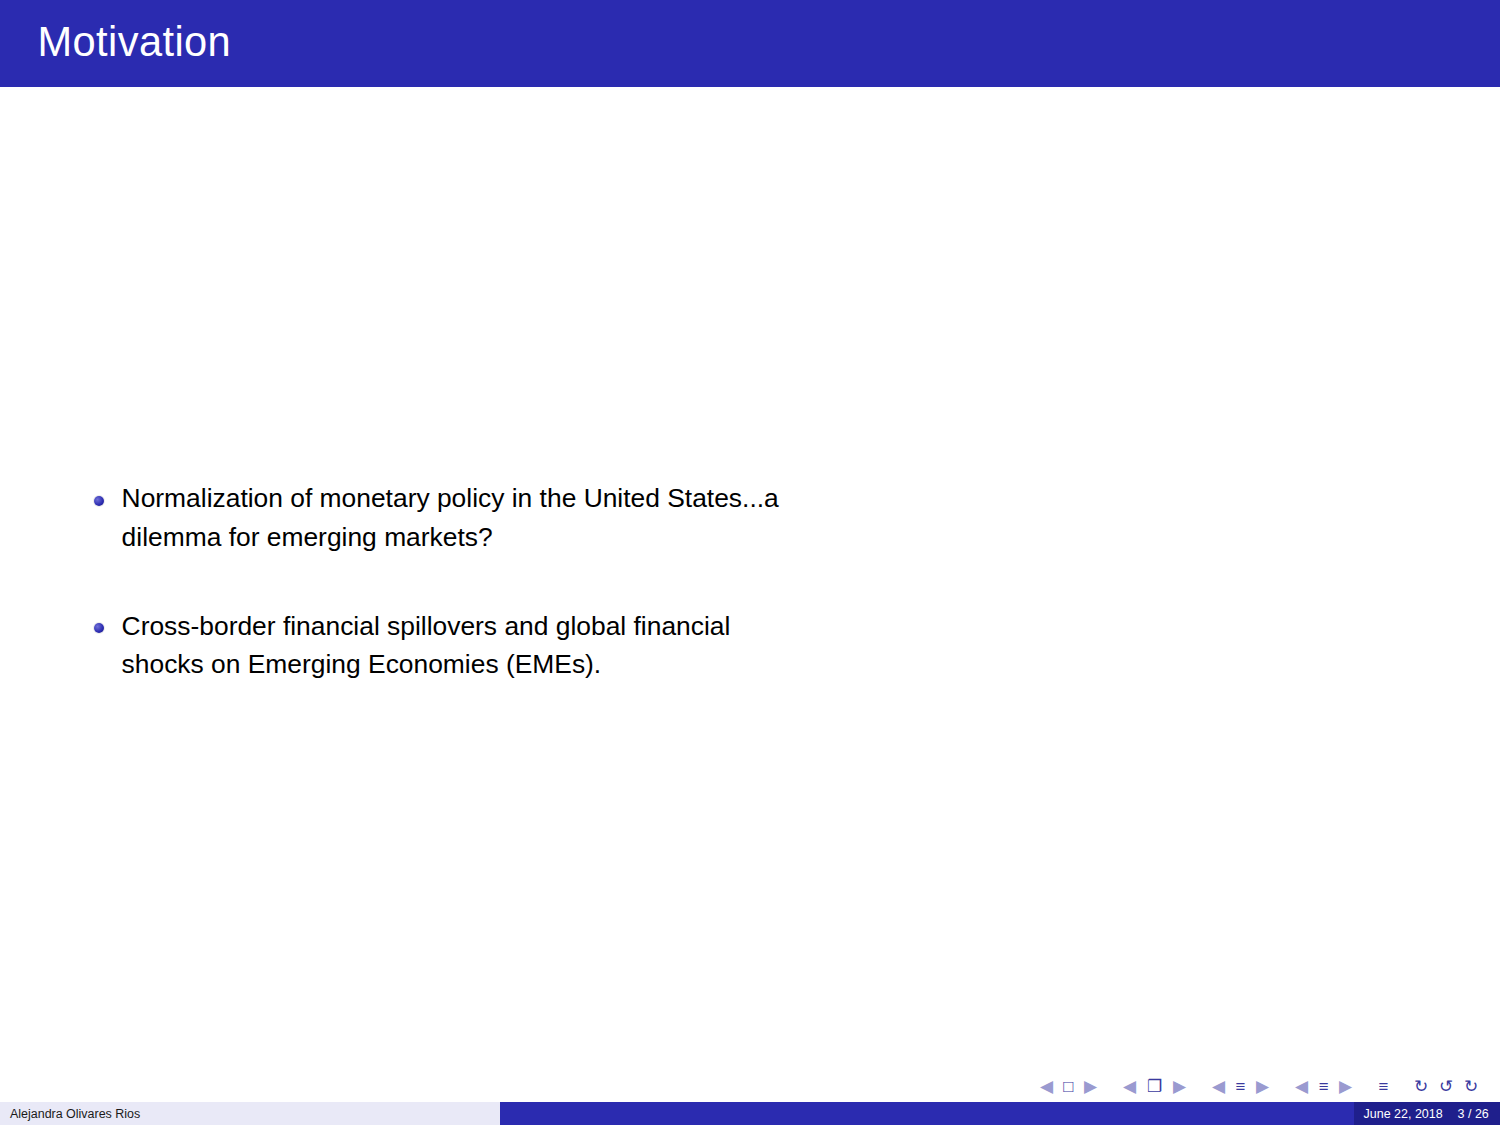Motivation
Normalization of monetary policy in the United States...a dilemma for emerging markets?
Cross-border financial spillovers and global financial shocks on Emerging Economies (EMEs).
◀ □ ▶ ◀ ❐ ▶ ◀ ≡ ▶ ◀ ≡ ▶ ≡ ↻ ↺ ↻
Alejandra Olivares Rios
June 22, 2018
3 / 26